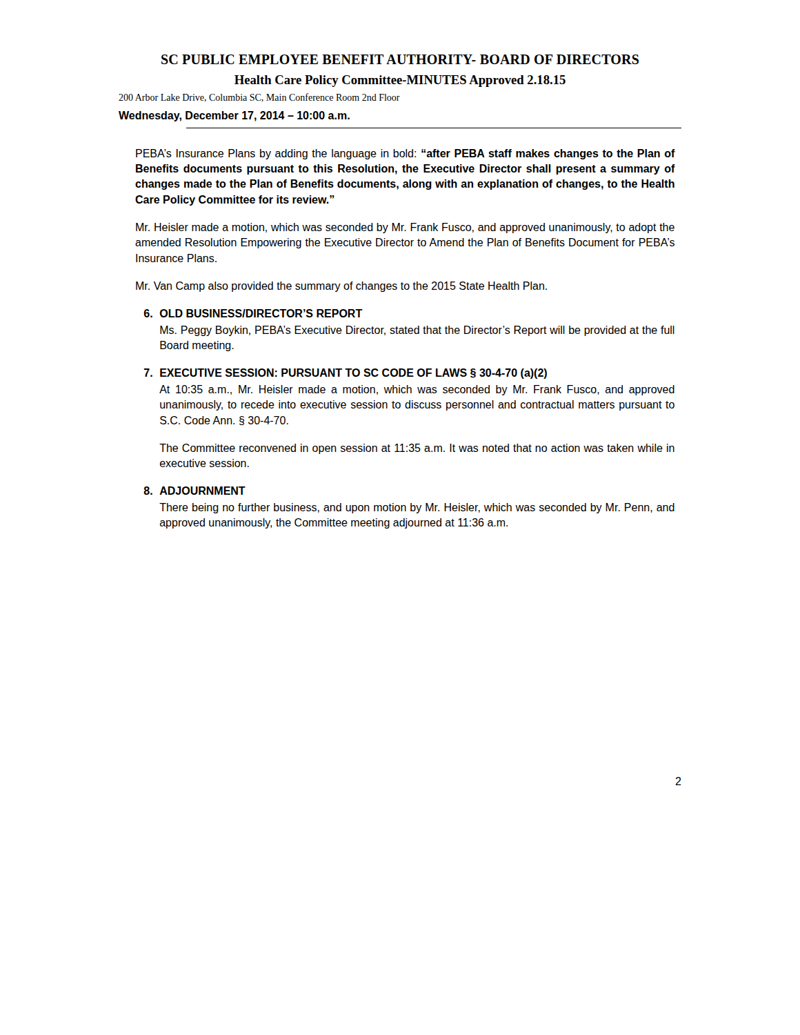SC PUBLIC EMPLOYEE BENEFIT AUTHORITY- BOARD OF DIRECTORS
Health Care Policy Committee-MINUTES Approved 2.18.15
200 Arbor Lake Drive, Columbia SC, Main Conference Room 2nd Floor
Wednesday, December 17, 2014 – 10:00 a.m.
PEBA’s Insurance Plans by adding the language in bold: “after PEBA staff makes changes to the Plan of Benefits documents pursuant to this Resolution, the Executive Director shall present a summary of changes made to the Plan of Benefits documents, along with an explanation of changes, to the Health Care Policy Committee for its review.”
Mr. Heisler made a motion, which was seconded by Mr. Frank Fusco, and approved unanimously, to adopt the amended Resolution Empowering the Executive Director to Amend the Plan of Benefits Document for PEBA’s Insurance Plans.
Mr. Van Camp also provided the summary of changes to the 2015 State Health Plan.
6. OLD BUSINESS/DIRECTOR’S REPORT
Ms. Peggy Boykin, PEBA’s Executive Director, stated that the Director’s Report will be provided at the full Board meeting.
7. EXECUTIVE SESSION: PURSUANT TO SC CODE OF LAWS § 30-4-70 (a)(2)
At 10:35 a.m., Mr. Heisler made a motion, which was seconded by Mr. Frank Fusco, and approved unanimously, to recede into executive session to discuss personnel and contractual matters pursuant to S.C. Code Ann. § 30-4-70.
The Committee reconvened in open session at 11:35 a.m. It was noted that no action was taken while in executive session.
8. ADJOURNMENT
There being no further business, and upon motion by Mr. Heisler, which was seconded by Mr. Penn, and approved unanimously, the Committee meeting adjourned at 11:36 a.m.
2